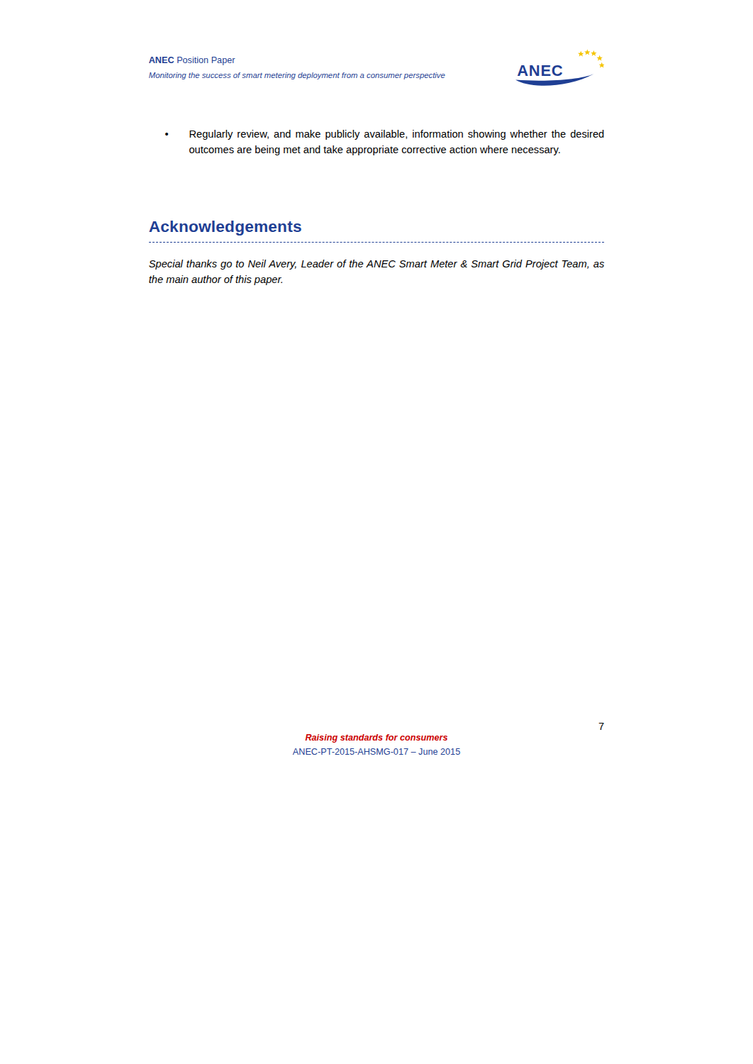ANEC Position Paper
Monitoring the success of smart metering deployment from a consumer perspective
ANEC logo ANEC
Regularly review, and make publicly available, information showing whether the desired outcomes are being met and take appropriate corrective action where necessary.
Acknowledgements
Special thanks go to Neil Avery, Leader of the ANEC Smart Meter & Smart Grid Project Team, as the main author of this paper.
7
Raising standards for consumers
ANEC-PT-2015-AHSMG-017 – June 2015